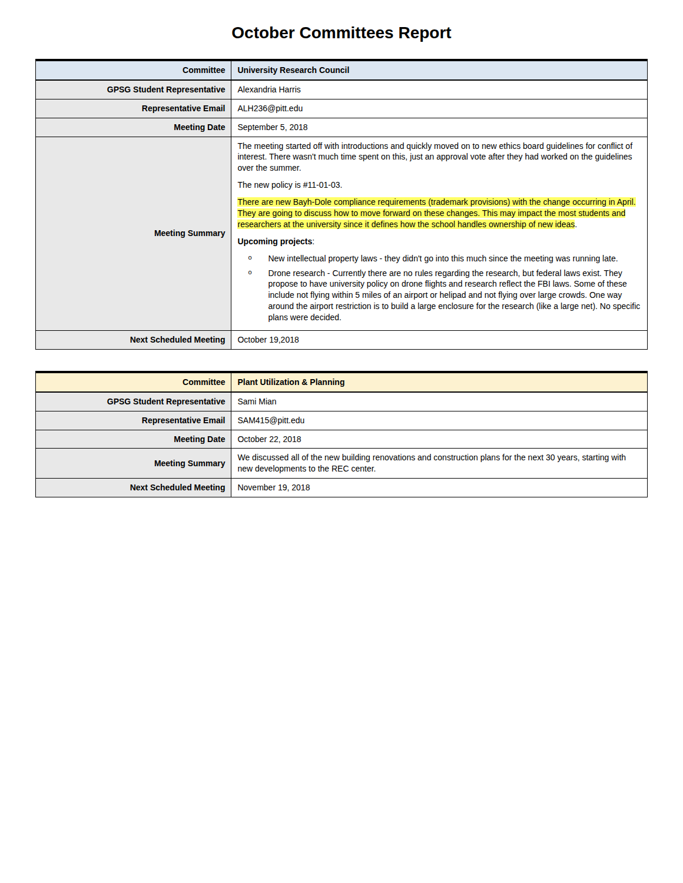October Committees Report
| Committee | University Research Council |
| GPSG Student Representative | Alexandria Harris |
| Representative Email | ALH236@pitt.edu |
| Meeting Date | September 5, 2018 |
| Meeting Summary | The meeting started off with introductions and quickly moved on to new ethics board guidelines for conflict of interest. There wasn't much time spent on this, just an approval vote after they had worked on the guidelines over the summer. The new policy is #11-01-03. There are new Bayh-Dole compliance requirements (trademark provisions) with the change occurring in April. They are going to discuss how to move forward on these changes. This may impact the most students and researchers at the university since it defines how the school handles ownership of new ideas . Upcoming projects : New intellectual property laws - they didn't go into this much since the meeting was running late. Drone research - Currently there are no rules regarding the research, but federal laws exist. They propose to have university policy on drone flights and research reflect the FBI laws. Some of these include not flying within 5 miles of an airport or helipad and not flying over large crowds. One way around the airport restriction is to build a large enclosure for the research (like a large net). No specific plans were decided. |
| Next Scheduled Meeting | October 19,2018 |
| Committee | Plant Utilization & Planning |
| GPSG Student Representative | Sami Mian |
| Representative Email | SAM415@pitt.edu |
| Meeting Date | October 22, 2018 |
| Meeting Summary | We discussed all of the new building renovations and construction plans for the next 30 years, starting with new developments to the REC center. |
| Next Scheduled Meeting | November 19, 2018 |